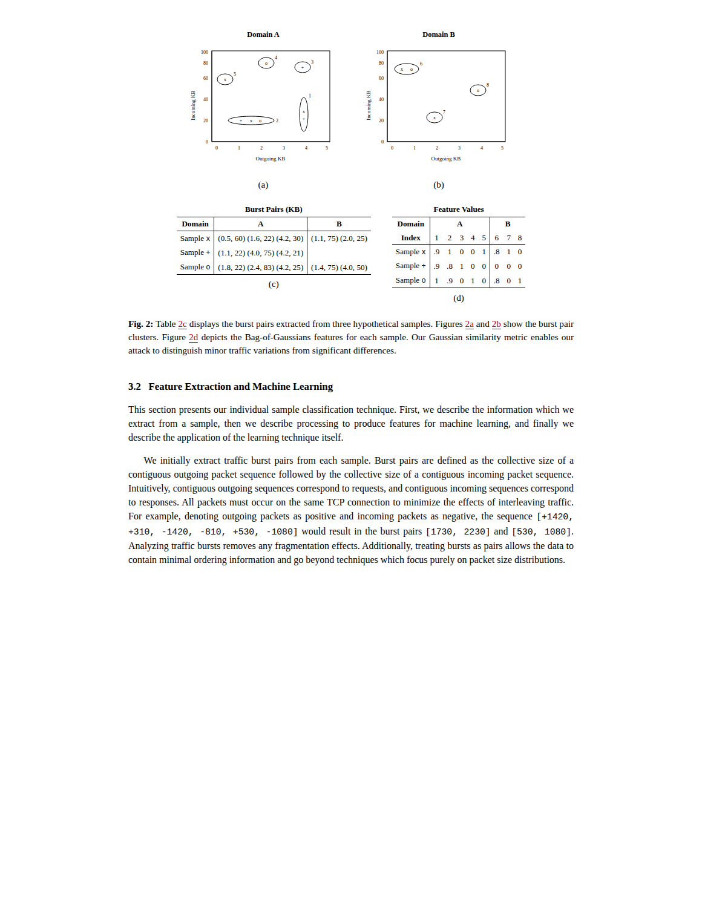Domain A
Incoming KB 0 20 40 60 80 100 0 1 2 3 4 5 Outgoing KB x 5 o 4 + 3 + x o 2 x + 1
(a)
Domain B
Incoming KB 0 20 40 60 80 100 0 1 2 3 4 5 Outgoing KB x o 6 o 8 x 7
(b)
Burst Pairs (KB)
| Domain | A | B |
| --- | --- | --- |
| Sample x | (0.5, 60) (1.6, 22) (4.2, 30) | (1.1, 75) (2.0, 25) |
| Sample + | (1.1, 22) (4.0, 75) (4.2, 21) | |
| Sample o | (1.8, 22) (2.4, 83) (4.2, 25) | (1.4, 75) (4.0, 50) |
(c)
Feature Values
| Domain | A | B |
| --- | --- | --- |
| Index | 1 | 2 | 3 | 4 | 5 | 6 | 7 | 8 |
| Sample x | .9 | 1 | 0 | 0 | 1 | .8 | 1 | 0 |
| Sample + | .9 | .8 | 1 | 0 | 0 | 0 | 0 | 0 |
| Sample o | 1 | .9 | 0 | 1 | 0 | .8 | 0 | 1 |
(d)
Fig. 2: Table 2c displays the burst pairs extracted from three hypothetical samples. Figures 2a and 2b show the burst pair clusters. Figure 2d depicts the Bag-of-Gaussians features for each sample. Our Gaussian similarity metric enables our attack to distinguish minor traffic variations from significant differences.
3.2 Feature Extraction and Machine Learning
This section presents our individual sample classification technique. First, we describe the information which we extract from a sample, then we describe processing to produce features for machine learning, and finally we describe the application of the learning technique itself.
We initially extract traffic burst pairs from each sample. Burst pairs are defined as the collective size of a contiguous outgoing packet sequence followed by the collective size of a contiguous incoming packet sequence. Intuitively, contiguous outgoing sequences correspond to requests, and contiguous incoming sequences correspond to responses. All packets must occur on the same TCP connection to minimize the effects of interleaving traffic. For example, denoting outgoing packets as positive and incoming packets as negative, the sequence [+1420, +310, -1420, -810, +530, -1080] would result in the burst pairs [1730, 2230] and [530, 1080]. Analyzing traffic bursts removes any fragmentation effects. Additionally, treating bursts as pairs allows the data to contain minimal ordering information and go beyond techniques which focus purely on packet size distributions.